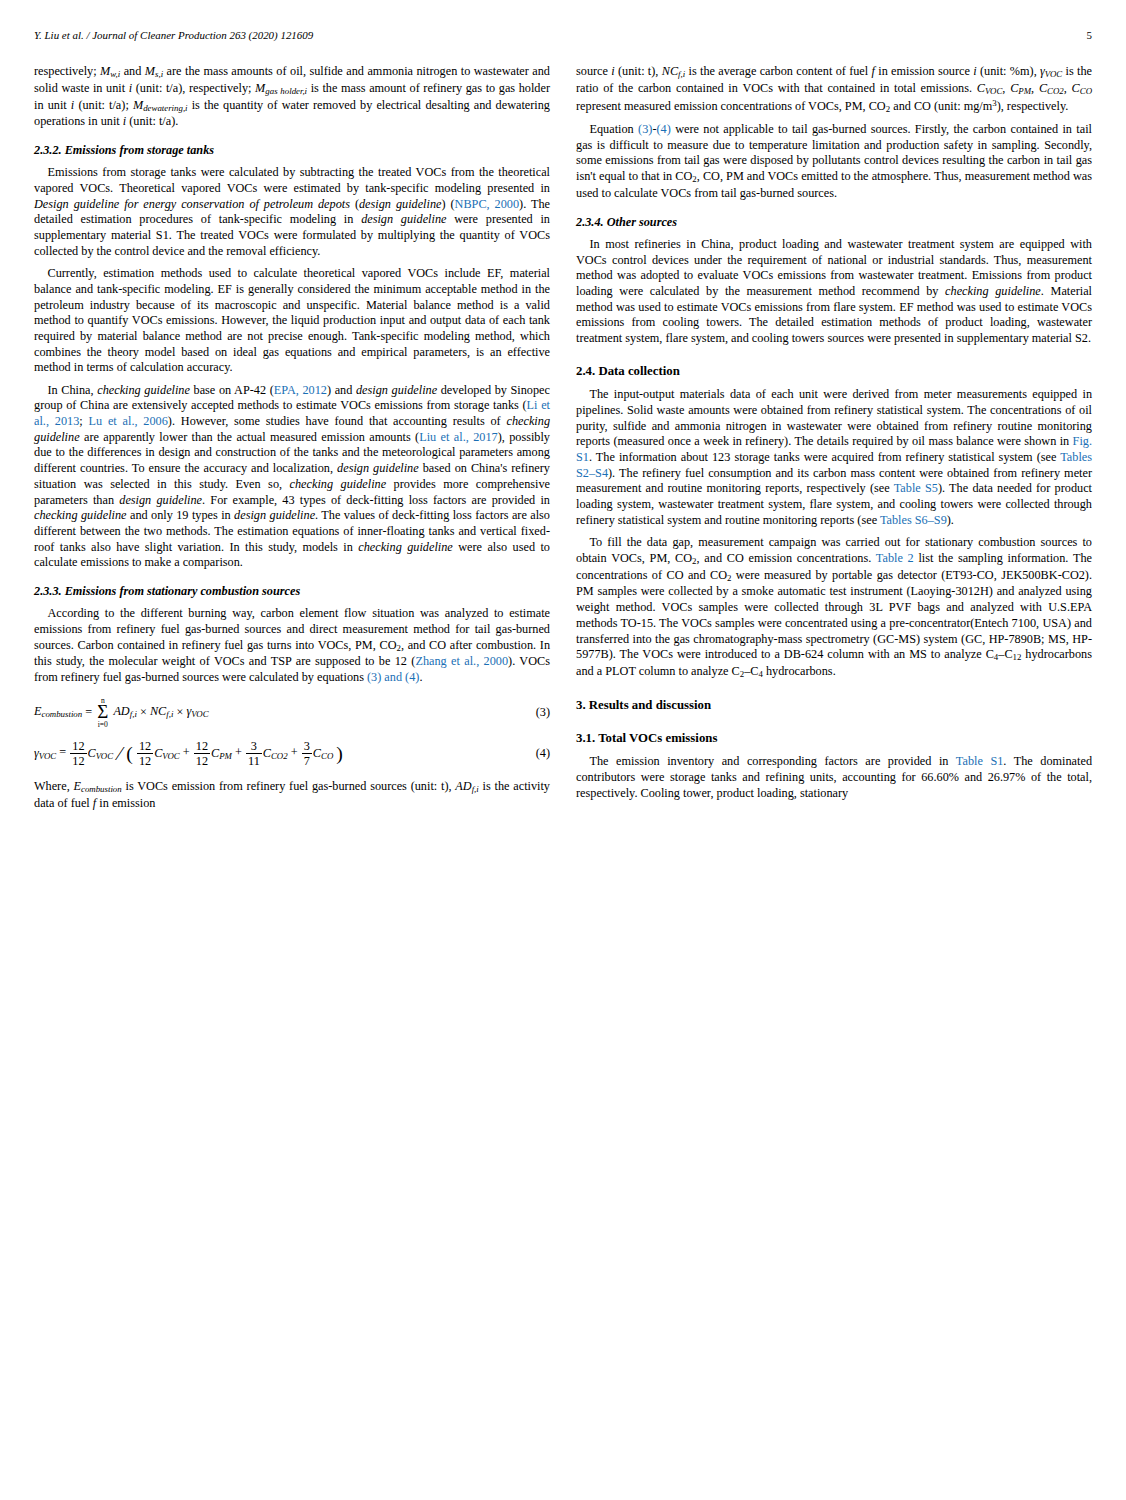Y. Liu et al. / Journal of Cleaner Production 263 (2020) 121609
5
respectively; Mw,i and Ms,i are the mass amounts of oil, sulfide and ammonia nitrogen to wastewater and solid waste in unit i (unit: t/a), respectively; Mgas holder,i is the mass amount of refinery gas to gas holder in unit i (unit: t/a); Mdewatering,i is the quantity of water removed by electrical desalting and dewatering operations in unit i (unit: t/a).
2.3.2. Emissions from storage tanks
Emissions from storage tanks were calculated by subtracting the treated VOCs from the theoretical vapored VOCs. Theoretical vapored VOCs were estimated by tank-specific modeling presented in Design guideline for energy conservation of petroleum depots (design guideline) (NBPC, 2000). The detailed estimation procedures of tank-specific modeling in design guideline were presented in supplementary material S1. The treated VOCs were formulated by multiplying the quantity of VOCs collected by the control device and the removal efficiency.
Currently, estimation methods used to calculate theoretical vapored VOCs include EF, material balance and tank-specific modeling. EF is generally considered the minimum acceptable method in the petroleum industry because of its macroscopic and unspecific. Material balance method is a valid method to quantify VOCs emissions. However, the liquid production input and output data of each tank required by material balance method are not precise enough. Tank-specific modeling method, which combines the theory model based on ideal gas equations and empirical parameters, is an effective method in terms of calculation accuracy.
In China, checking guideline base on AP-42 (EPA, 2012) and design guideline developed by Sinopec group of China are extensively accepted methods to estimate VOCs emissions from storage tanks (Li et al., 2013; Lu et al., 2006). However, some studies have found that accounting results of checking guideline are apparently lower than the actual measured emission amounts (Liu et al., 2017), possibly due to the differences in design and construction of the tanks and the meteorological parameters among different countries. To ensure the accuracy and localization, design guideline based on China's refinery situation was selected in this study. Even so, checking guideline provides more comprehensive parameters than design guideline. For example, 43 types of deck-fitting loss factors are provided in checking guideline and only 19 types in design guideline. The values of deck-fitting loss factors are also different between the two methods. The estimation equations of inner-floating tanks and vertical fixed-roof tanks also have slight variation. In this study, models in checking guideline were also used to calculate emissions to make a comparison.
2.3.3. Emissions from stationary combustion sources
According to the different burning way, carbon element flow situation was analyzed to estimate emissions from refinery fuel gas-burned sources and direct measurement method for tail gas-burned sources. Carbon contained in refinery fuel gas turns into VOCs, PM, CO2, and CO after combustion. In this study, the molecular weight of VOCs and TSP are supposed to be 12 (Zhang et al., 2000). VOCs from refinery fuel gas-burned sources were calculated by equations (3) and (4).
Ecombustion = nΣi=0 ADf,i × NCf,i × γVOC
(3)
γVOC = 1212 CVOC ⁄ ( 1212 CVOC + 1212 CPM + 311 CCO2 + 37 CCO )
(4)
Where, Ecombustion is VOCs emission from refinery fuel gas-burned sources (unit: t), ADf,i is the activity data of fuel f in emission
source i (unit: t), NCf,i is the average carbon content of fuel f in emission source i (unit: %m), γVOC is the ratio of the carbon contained in VOCs with that contained in total emissions. CVOC, CPM, CCO2, CCO represent measured emission concentrations of VOCs, PM, CO2 and CO (unit: mg/m3), respectively.
Equation (3)-(4) were not applicable to tail gas-burned sources. Firstly, the carbon contained in tail gas is difficult to measure due to temperature limitation and production safety in sampling. Secondly, some emissions from tail gas were disposed by pollutants control devices resulting the carbon in tail gas isn't equal to that in CO2, CO, PM and VOCs emitted to the atmosphere. Thus, measurement method was used to calculate VOCs from tail gas-burned sources.
2.3.4. Other sources
In most refineries in China, product loading and wastewater treatment system are equipped with VOCs control devices under the requirement of national or industrial standards. Thus, measurement method was adopted to evaluate VOCs emissions from wastewater treatment. Emissions from product loading were calculated by the measurement method recommend by checking guideline. Material method was used to estimate VOCs emissions from flare system. EF method was used to estimate VOCs emissions from cooling towers. The detailed estimation methods of product loading, wastewater treatment system, flare system, and cooling towers sources were presented in supplementary material S2.
2.4. Data collection
The input-output materials data of each unit were derived from meter measurements equipped in pipelines. Solid waste amounts were obtained from refinery statistical system. The concentrations of oil purity, sulfide and ammonia nitrogen in wastewater were obtained from refinery routine monitoring reports (measured once a week in refinery). The details required by oil mass balance were shown in Fig. S1. The information about 123 storage tanks were acquired from refinery statistical system (see Tables S2–S4). The refinery fuel consumption and its carbon mass content were obtained from refinery meter measurement and routine monitoring reports, respectively (see Table S5). The data needed for product loading system, wastewater treatment system, flare system, and cooling towers were collected through refinery statistical system and routine monitoring reports (see Tables S6–S9).
To fill the data gap, measurement campaign was carried out for stationary combustion sources to obtain VOCs, PM, CO2, and CO emission concentrations. Table 2 list the sampling information. The concentrations of CO and CO2 were measured by portable gas detector (ET93-CO, JEK500BK-CO2). PM samples were collected by a smoke automatic test instrument (Laoying-3012H) and analyzed using weight method. VOCs samples were collected through 3L PVF bags and analyzed with U.S.EPA methods TO-15. The VOCs samples were concentrated using a pre-concentrator(Entech 7100, USA) and transferred into the gas chromatography-mass spectrometry (GC-MS) system (GC, HP-7890B; MS, HP-5977B). The VOCs were introduced to a DB-624 column with an MS to analyze C4–C12 hydrocarbons and a PLOT column to analyze C2–C4 hydrocarbons.
3. Results and discussion
3.1. Total VOCs emissions
The emission inventory and corresponding factors are provided in Table S1. The dominated contributors were storage tanks and refining units, accounting for 66.60% and 26.97% of the total, respectively. Cooling tower, product loading, stationary